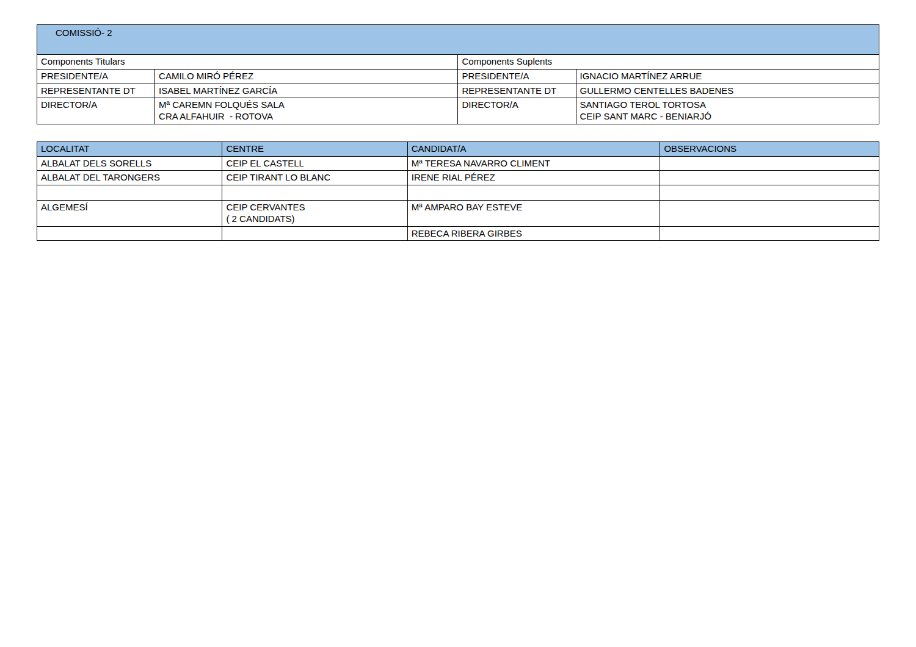| COMISSIÓ- 2 |
| Components Titulars | Components Suplents |
| PRESIDENTE/A | CAMILO MIRÓ PÉREZ | PRESIDENTE/A | IGNACIO MARTÍNEZ ARRUE |
| REPRESENTANTE DT | ISABEL MARTÍNEZ GARCÍA | REPRESENTANTE DT | GULLERMO CENTELLES BADENES |
| DIRECTOR/A | Mª CAREMN FOLQUÉS SALA CRA ALFAHUIR - ROTOVA | DIRECTOR/A | SANTIAGO TEROL TORTOSA CEIP SANT MARC - BENIARJÓ |
| LOCALITAT | CENTRE | CANDIDAT/A | OBSERVACIONS |
| ALBALAT DELS SORELLS | CEIP EL CASTELL | Mª TERESA NAVARRO CLIMENT | |
| ALBALAT DEL TARONGERS | CEIP TIRANT LO BLANC | IRENE RIAL PÉREZ | |
| ALGEMESÍ | CEIP CERVANTES ( 2 CANDIDATS) | Mª AMPARO BAY ESTEVE | |
| | | REBECA RIBERA GIRBES | |